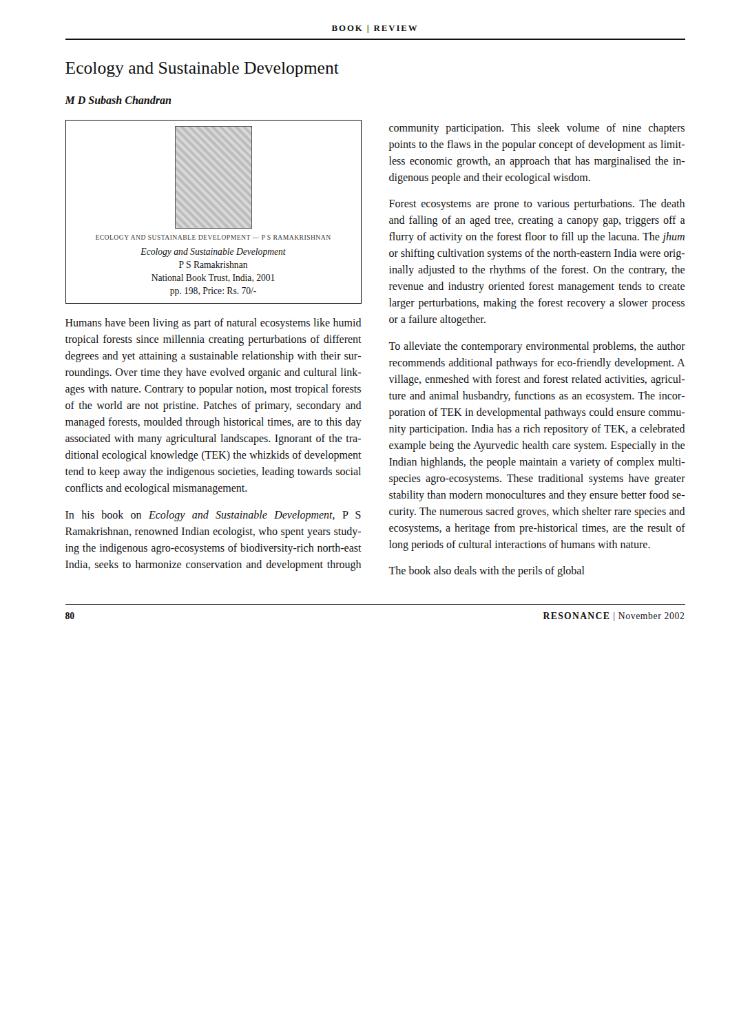Book | Review
Ecology and Sustainable Development
M D Subash Chandran
Ecology and Sustainable Development — P S Ramakrishnan Ecology and Sustainable Development
P S Ramakrishnan
National Book Trust, India, 2001
pp. 198, Price: Rs. 70/-
Humans have been living as part of natural ecosystems like humid tropical forests since millennia creating perturbations of different degrees and yet attaining a sustainable relationship with their surroundings. Over time they have evolved organic and cultural linkages with nature. Contrary to popular notion, most tropical forests of the world are not pristine. Patches of primary, secondary and managed forests, moulded through historical times, are to this day associated with many agricultural landscapes. Ignorant of the traditional ecological knowledge (TEK) the whizkids of development tend to keep away the indigenous societies, leading towards social conflicts and ecological mismanagement.
In his book on Ecology and Sustainable Development, P S Ramakrishnan, renowned Indian ecologist, who spent years studying the indigenous agro-ecosystems of biodiversity-rich north-east India, seeks to harmonize conservation and development through community participation. This sleek volume of nine chapters points to the flaws in the popular concept of development as limitless economic growth, an approach that has marginalised the indigenous people and their ecological wisdom.
Forest ecosystems are prone to various perturbations. The death and falling of an aged tree, creating a canopy gap, triggers off a flurry of activity on the forest floor to fill up the lacuna. The jhum or shifting cultivation systems of the north-eastern India were originally adjusted to the rhythms of the forest. On the contrary, the revenue and industry oriented forest management tends to create larger perturbations, making the forest recovery a slower process or a failure altogether.
To alleviate the contemporary environmental problems, the author recommends additional pathways for eco-friendly development. A village, enmeshed with forest and forest related activities, agriculture and animal husbandry, functions as an ecosystem. The incorporation of TEK in developmental pathways could ensure community participation. India has a rich repository of TEK, a celebrated example being the Ayurvedic health care system. Especially in the Indian highlands, the people maintain a variety of complex multi-species agro-ecosystems. These traditional systems have greater stability than modern monocultures and they ensure better food security. The numerous sacred groves, which shelter rare species and ecosystems, a heritage from pre-historical times, are the result of long periods of cultural interactions of humans with nature.
The book also deals with the perils of global
80 RESONANCE | November 2002